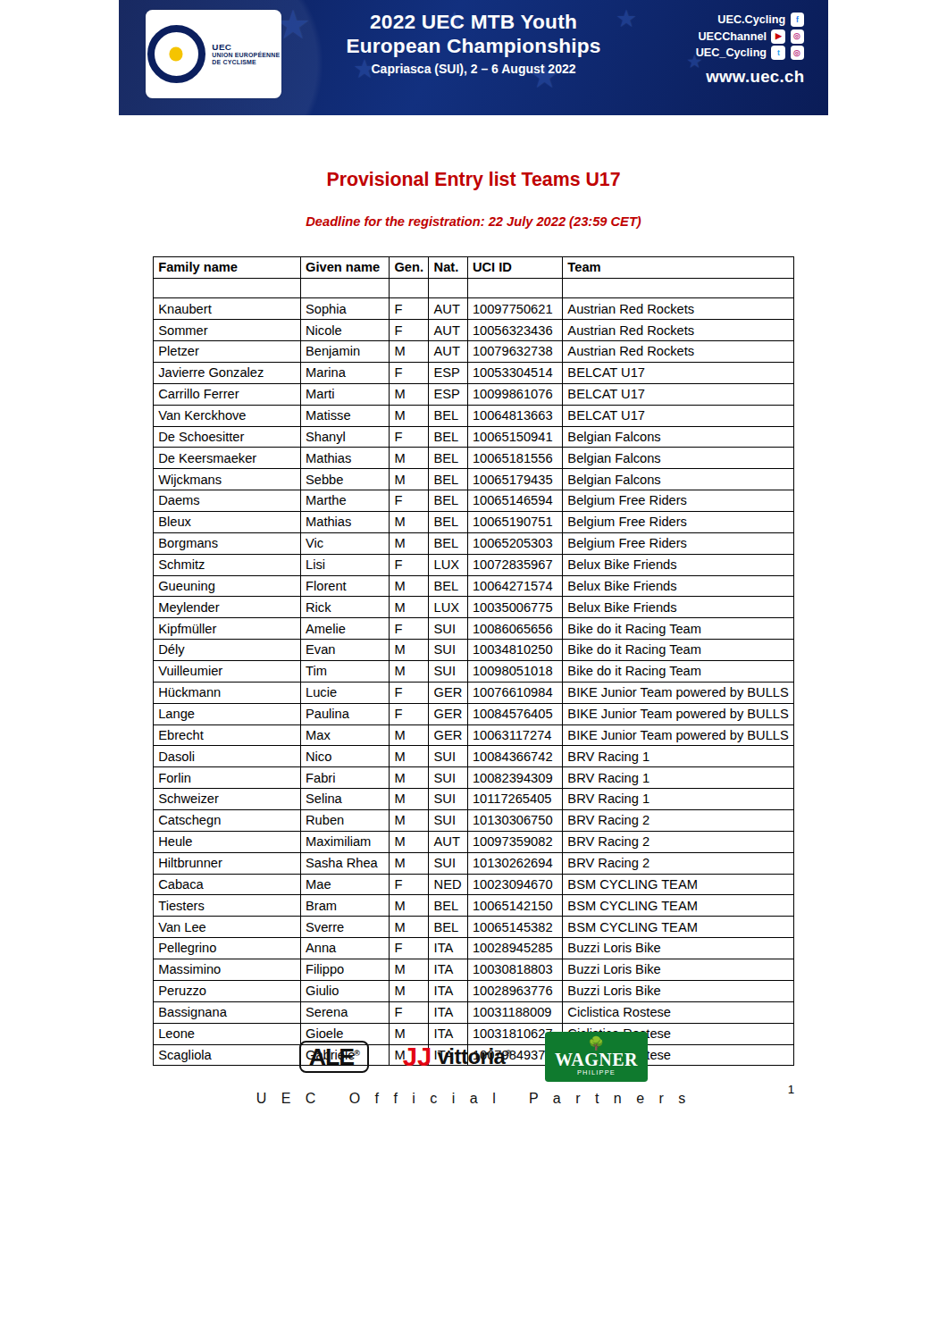★★★★★★★
UEC UNION EUROPÉENNE
DE CYCLISME
2022 UEC MTB Youth
European Championships
Capriasca (SUI), 2 – 6 August 2022
UEC.Cycling f
UECChannel▶◎
UEC_Cycling t◎
www.uec.ch
Provisional Entry list Teams U17
Deadline for the registration: 22 July 2022 (23:59 CET)
| Family name | Given name | Gen. | Nat. | UCI ID | Team |
| --- | --- | --- | --- | --- | --- |
| Knaubert | Sophia | F | AUT | 10097750621 | Austrian Red Rockets |
| Sommer | Nicole | F | AUT | 10056323436 | Austrian Red Rockets |
| Pletzer | Benjamin | M | AUT | 10079632738 | Austrian Red Rockets |
| Javierre Gonzalez | Marina | F | ESP | 10053304514 | BELCAT U17 |
| Carrillo Ferrer | Marti | M | ESP | 10099861076 | BELCAT U17 |
| Van Kerckhove | Matisse | M | BEL | 10064813663 | BELCAT U17 |
| De Schoesitter | Shanyl | F | BEL | 10065150941 | Belgian Falcons |
| De Keersmaeker | Mathias | M | BEL | 10065181556 | Belgian Falcons |
| Wijckmans | Sebbe | M | BEL | 10065179435 | Belgian Falcons |
| Daems | Marthe | F | BEL | 10065146594 | Belgium Free Riders |
| Bleux | Mathias | M | BEL | 10065190751 | Belgium Free Riders |
| Borgmans | Vic | M | BEL | 10065205303 | Belgium Free Riders |
| Schmitz | Lisi | F | LUX | 10072835967 | Belux Bike Friends |
| Gueuning | Florent | M | BEL | 10064271574 | Belux Bike Friends |
| Meylender | Rick | M | LUX | 10035006775 | Belux Bike Friends |
| Kipfmüller | Amelie | F | SUI | 10086065656 | Bike do it Racing Team |
| Dély | Evan | M | SUI | 10034810250 | Bike do it Racing Team |
| Vuilleumier | Tim | M | SUI | 10098051018 | Bike do it Racing Team |
| Hückmann | Lucie | F | GER | 10076610984 | BIKE Junior Team powered by BULLS |
| Lange | Paulina | F | GER | 10084576405 | BIKE Junior Team powered by BULLS |
| Ebrecht | Max | M | GER | 10063117274 | BIKE Junior Team powered by BULLS |
| Dasoli | Nico | M | SUI | 10084366742 | BRV Racing 1 |
| Forlin | Fabri | M | SUI | 10082394309 | BRV Racing 1 |
| Schweizer | Selina | M | SUI | 10117265405 | BRV Racing 1 |
| Catschegn | Ruben | M | SUI | 10130306750 | BRV Racing 2 |
| Heule | Maximiliam | M | AUT | 10097359082 | BRV Racing 2 |
| Hiltbrunner | Sasha Rhea | M | SUI | 10130262694 | BRV Racing 2 |
| Cabaca | Mae | F | NED | 10023094670 | BSM CYCLING TEAM |
| Tiesters | Bram | M | BEL | 10065142150 | BSM CYCLING TEAM |
| Van Lee | Sverre | M | BEL | 10065145382 | BSM CYCLING TEAM |
| Pellegrino | Anna | F | ITA | 10028945285 | Buzzi Loris Bike |
| Massimino | Filippo | M | ITA | 10030818803 | Buzzi Loris Bike |
| Peruzzo | Giulio | M | ITA | 10028963776 | Buzzi Loris Bike |
| Bassignana | Serena | F | ITA | 10031188009 | Ciclistica Rostese |
| Leone | Gioele | M | ITA | 10031810627 | Ciclistica Rostese |
| Scagliola | Gabriele | M | ITA | 10079849370 | Ciclistica Rostese |
ALE®
JJ vittoria®
🌳
WAGNER
Philippe
U E C O f f i c i a l P a r t n e r s
1